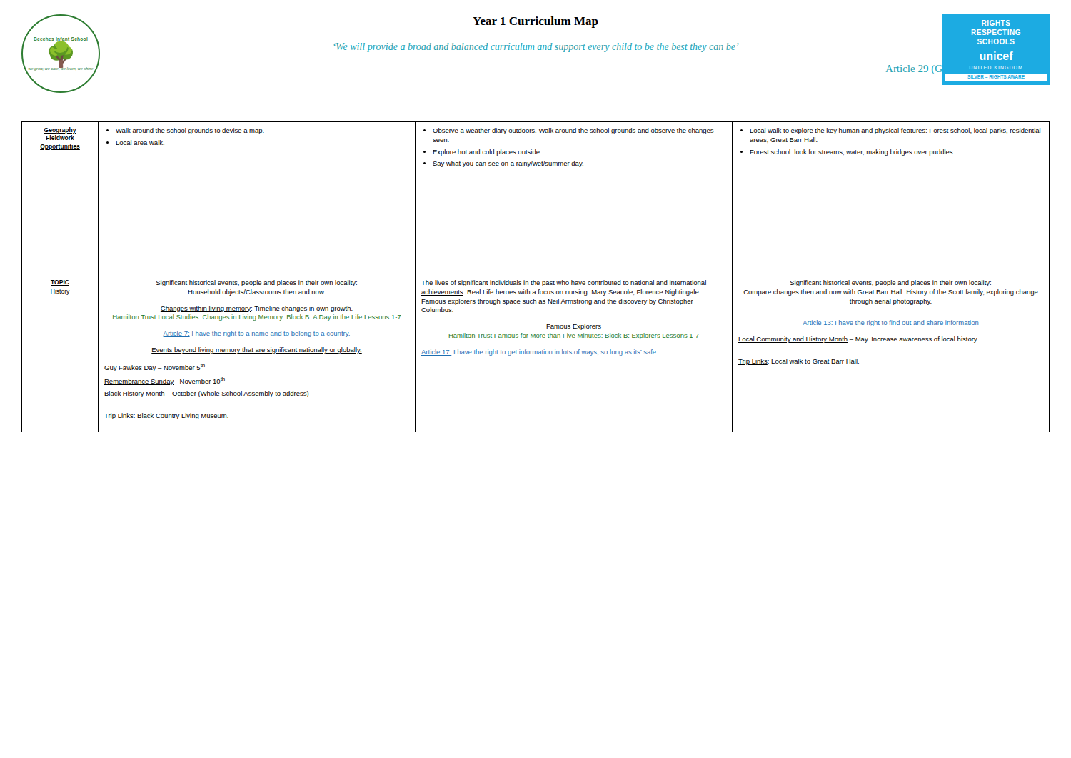Beeches Infant School
🌳
we grow, we care, we learn, we shine
RIGHTS
RESPECTING
SCHOOLS
unicef
UNITED KINGDOM
SILVER – RIGHTS AWARE
Year 1 Curriculum Map
‘We will provide a broad and balanced curriculum and support every child to be the best they can be’
Article 29 (Goals of Education)
| Geography Fieldwork Opportunities | Walk around the school grounds to devise a map. Local area walk. | Observe a weather diary outdoors. Walk around the school grounds and observe the changes seen. Explore hot and cold places outside. Say what you can see on a rainy/wet/summer day. | Local walk to explore the key human and physical features: Forest school, local parks, residential areas, Great Barr Hall. Forest school: look for streams, water, making bridges over puddles. |
| TOPIC History | Significant historical events, people and places in their own locality: Household objects/Classrooms then and now. Changes within living memory : Timeline changes in own growth. Hamilton Trust Local Studies: Changes in Living Memory: Block B: A Day in the Life Lessons 1-7 Article 7: I have the right to a name and to belong to a country. Events beyond living memory that are significant nationally or globally. Guy Fawkes Day – November 5 th Remembrance Sunday - November 10 th Black History Month – October (Whole School Assembly to address) Trip Links : Black Country Living Museum. | The lives of significant individuals in the past who have contributed to national and international achievements : Real Life heroes with a focus on nursing: Mary Seacole, Florence Nightingale. Famous explorers through space such as Neil Armstrong and the discovery by Christopher Columbus. Famous Explorers Hamilton Trust Famous for More than Five Minutes: Block B: Explorers Lessons 1-7 Article 17: I have the right to get information in lots of ways, so long as its’ safe. | Significant historical events, people and places in their own locality: Compare changes then and now with Great Barr Hall. History of the Scott family, exploring change through aerial photography. Article 13: I have the right to find out and share information Local Community and History Month – May. Increase awareness of local history. Trip Links : Local walk to Great Barr Hall. |